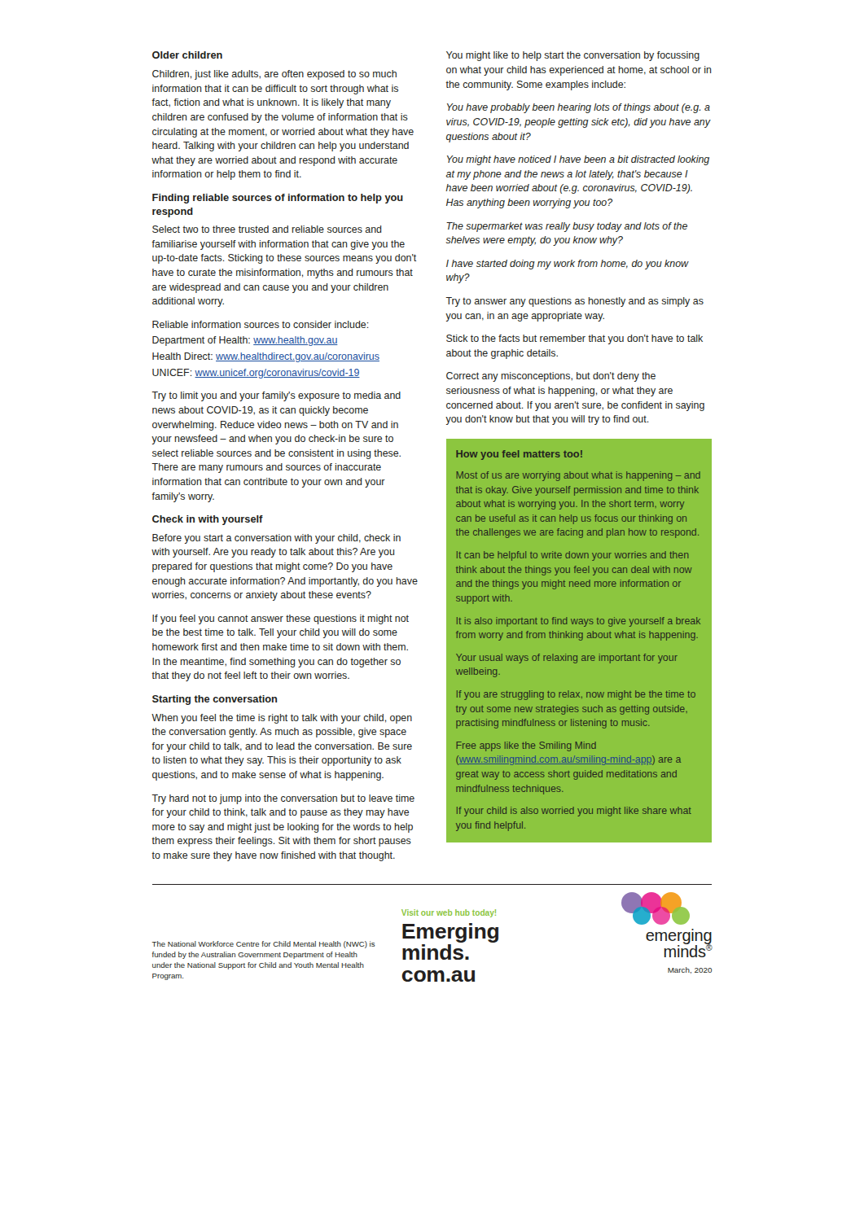Older children
Children, just like adults, are often exposed to so much information that it can be difficult to sort through what is fact, fiction and what is unknown. It is likely that many children are confused by the volume of information that is circulating at the moment, or worried about what they have heard. Talking with your children can help you understand what they are worried about and respond with accurate information or help them to find it.
Finding reliable sources of information to help you respond
Select two to three trusted and reliable sources and familiarise yourself with information that can give you the up-to-date facts. Sticking to these sources means you don't have to curate the misinformation, myths and rumours that are widespread and can cause you and your children additional worry.
Reliable information sources to consider include:
Department of Health: www.health.gov.au
Health Direct: www.healthdirect.gov.au/coronavirus
UNICEF: www.unicef.org/coronavirus/covid-19
Try to limit you and your family's exposure to media and news about COVID-19, as it can quickly become overwhelming. Reduce video news – both on TV and in your newsfeed – and when you do check-in be sure to select reliable sources and be consistent in using these. There are many rumours and sources of inaccurate information that can contribute to your own and your family's worry.
Check in with yourself
Before you start a conversation with your child, check in with yourself. Are you ready to talk about this? Are you prepared for questions that might come? Do you have enough accurate information? And importantly, do you have worries, concerns or anxiety about these events?
If you feel you cannot answer these questions it might not be the best time to talk. Tell your child you will do some homework first and then make time to sit down with them. In the meantime, find something you can do together so that they do not feel left to their own worries.
Starting the conversation
When you feel the time is right to talk with your child, open the conversation gently. As much as possible, give space for your child to talk, and to lead the conversation. Be sure to listen to what they say. This is their opportunity to ask questions, and to make sense of what is happening.
Try hard not to jump into the conversation but to leave time for your child to think, talk and to pause as they may have more to say and might just be looking for the words to help them express their feelings. Sit with them for short pauses to make sure they have now finished with that thought.
You might like to help start the conversation by focussing on what your child has experienced at home, at school or in the community. Some examples include:
You have probably been hearing lots of things about (e.g. a virus, COVID-19, people getting sick etc), did you have any questions about it?
You might have noticed I have been a bit distracted looking at my phone and the news a lot lately, that's because I have been worried about (e.g. coronavirus, COVID-19). Has anything been worrying you too?
The supermarket was really busy today and lots of the shelves were empty, do you know why?
I have started doing my work from home, do you know why?
Try to answer any questions as honestly and as simply as you can, in an age appropriate way.
Stick to the facts but remember that you don't have to talk about the graphic details.
Correct any misconceptions, but don't deny the seriousness of what is happening, or what they are concerned about. If you aren't sure, be confident in saying you don't know but that you will try to find out.
How you feel matters too!
Most of us are worrying about what is happening – and that is okay. Give yourself permission and time to think about what is worrying you. In the short term, worry can be useful as it can help us focus our thinking on the challenges we are facing and plan how to respond.
It can be helpful to write down your worries and then think about the things you feel you can deal with now and the things you might need more information or support with.
It is also important to find ways to give yourself a break from worry and from thinking about what is happening.
Your usual ways of relaxing are important for your wellbeing.
If you are struggling to relax, now might be the time to try out some new strategies such as getting outside, practising mindfulness or listening to music.
Free apps like the Smiling Mind (www.smilingmind.com.au/smiling-mind-app) are a great way to access short guided meditations and mindfulness techniques.
If your child is also worried you might like share what you find helpful.
The National Workforce Centre for Child Mental Health (NWC) is funded by the Australian Government Department of Health under the National Support for Child and Youth Mental Health Program.
Visit our web hub today!
Emerging
minds.
com.au
emerging
minds®
March, 2020